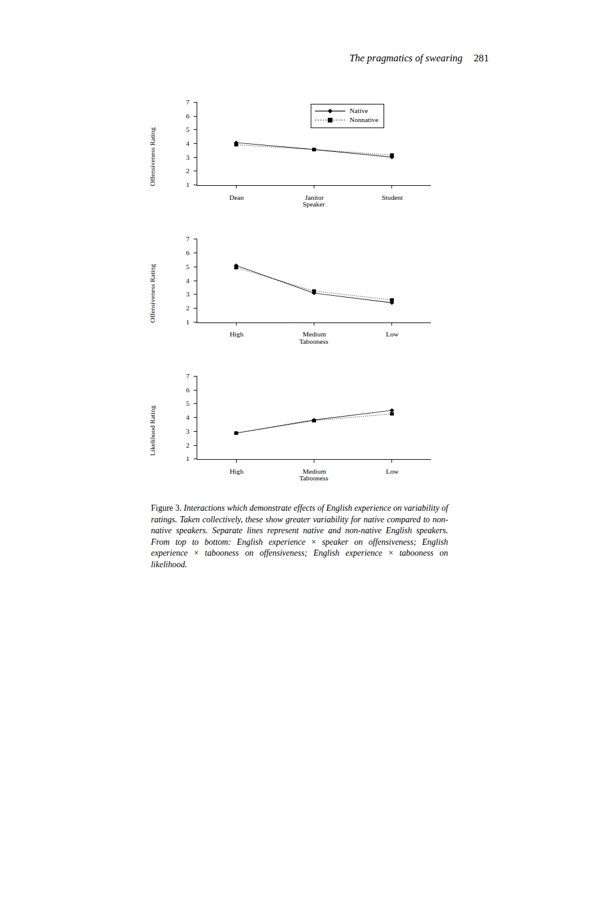The pragmatics of swearing 281
Offensiveness Rating
1
2
3
4
5
6
7
Dean
Janitor
Student
Speaker
Native: 4.1, 3.6, 3.05 => y = 240 - (v-1)/6*240
Native
Nonnative
Offensiveness Rating
1
2
3
4
5
6
7
High
Medium
Low
Tabooness
Likelihood Rating
1
2
3
4
5
6
7
High
Medium
Low
Tabooness
Figure 3. Interactions which demonstrate effects of English experience on variability of ratings. Taken collectively, these show greater variability for native compared to non-native speakers. Separate lines represent native and non-native English speakers. From top to bottom: English experience × speaker on offensiveness; English experience × tabooness on offensiveness; English experience × tabooness on likelihood.